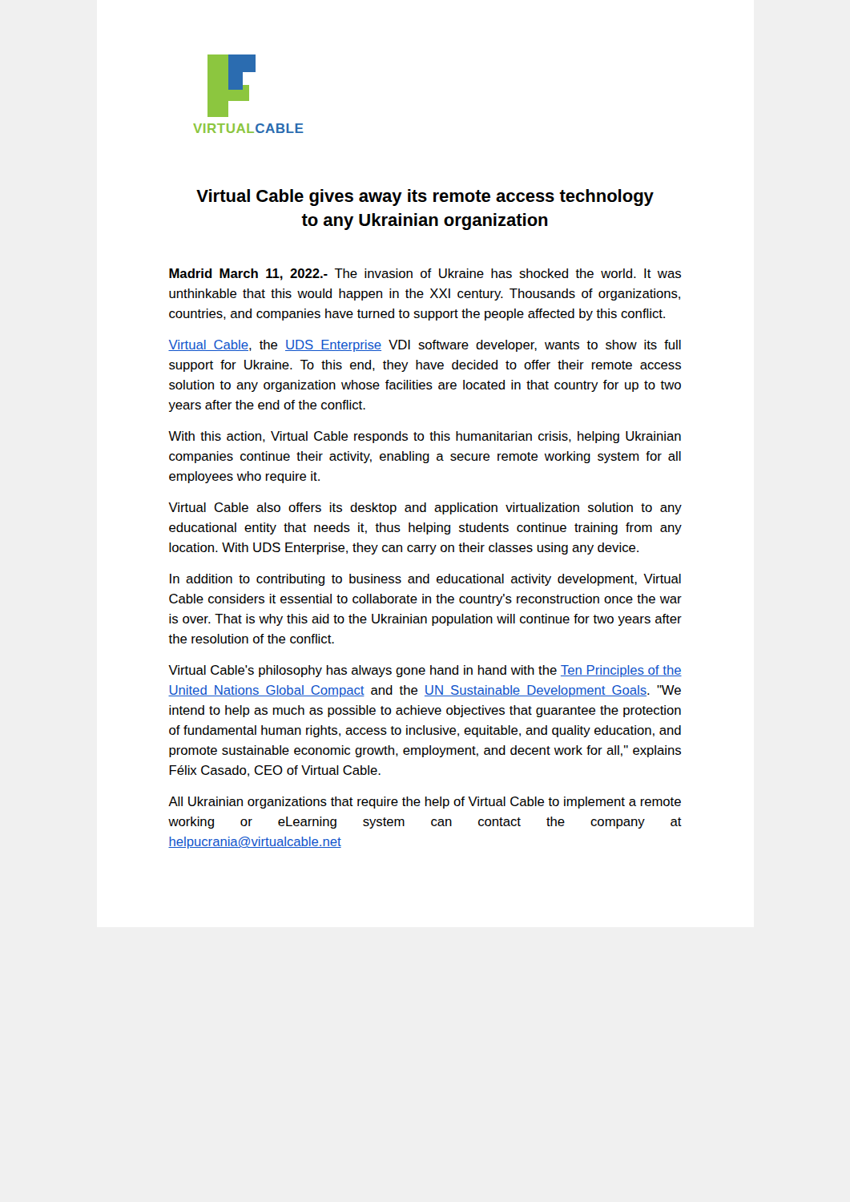VIRTUALCABLE
Virtual Cable gives away its remote access technology
to any Ukrainian organization
Madrid March 11, 2022.- The invasion of Ukraine has shocked the world. It was unthinkable that this would happen in the XXI century. Thousands of organizations, countries, and companies have turned to support the people affected by this conflict.
Virtual Cable, the UDS Enterprise VDI software developer, wants to show its full support for Ukraine. To this end, they have decided to offer their remote access solution to any organization whose facilities are located in that country for up to two years after the end of the conflict.
With this action, Virtual Cable responds to this humanitarian crisis, helping Ukrainian companies continue their activity, enabling a secure remote working system for all employees who require it.
Virtual Cable also offers its desktop and application virtualization solution to any educational entity that needs it, thus helping students continue training from any location. With UDS Enterprise, they can carry on their classes using any device.
In addition to contributing to business and educational activity development, Virtual Cable considers it essential to collaborate in the country's reconstruction once the war is over. That is why this aid to the Ukrainian population will continue for two years after the resolution of the conflict.
Virtual Cable's philosophy has always gone hand in hand with the Ten Principles of the United Nations Global Compact and the UN Sustainable Development Goals. "We intend to help as much as possible to achieve objectives that guarantee the protection of fundamental human rights, access to inclusive, equitable, and quality education, and promote sustainable economic growth, employment, and decent work for all," explains Félix Casado, CEO of Virtual Cable.
All Ukrainian organizations that require the help of Virtual Cable to implement a remote working or eLearning system can contact the company at helpucrania@virtualcable.net